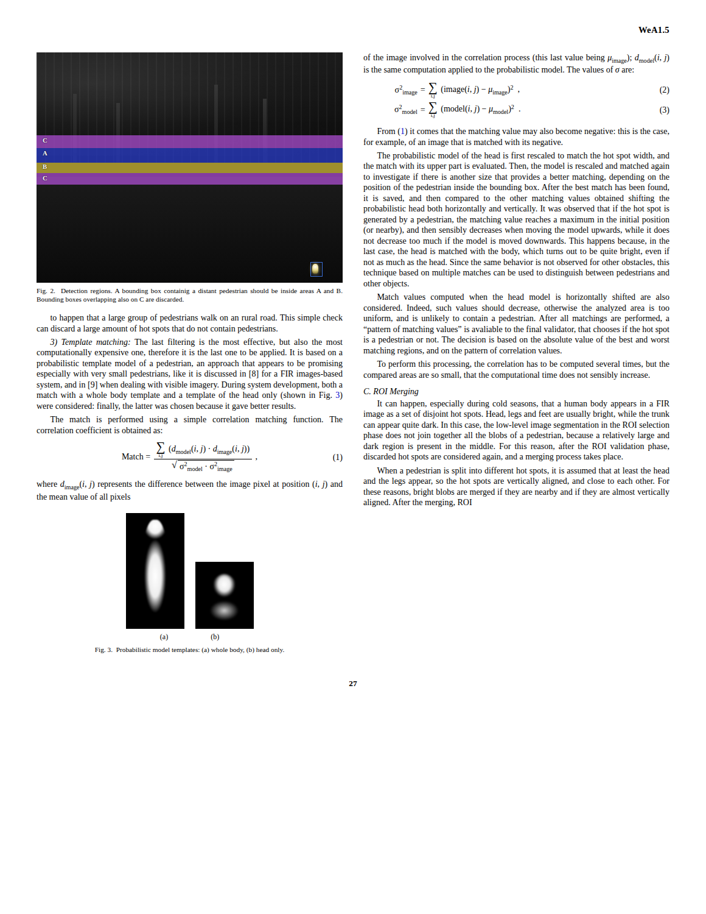WeA1.5
C
A
B
C
Fig. 2. Detection regions. A bounding box containig a distant pedestrian should be inside areas A and B. Bounding boxes overlapping also on C are discarded.
to happen that a large group of pedestrians walk on an rural road. This simple check can discard a large amount of hot spots that do not contain pedestrians.
3) Template matching: The last filtering is the most effective, but also the most computationally expensive one, therefore it is the last one to be applied. It is based on a probabilistic template model of a pedestrian, an approach that appears to be promising especially with very small pedestrians, like it is discussed in [8] for a FIR images-based system, and in [9] when dealing with visible imagery. During system development, both a match with a whole body template and a template of the head only (shown in Fig. 3) were considered: finally, the latter was chosen because it gave better results.
The match is performed using a simple correlation matching function. The correlation coefficient is obtained as:
Match = ∑i,j (dmodel(i, j) · dimage(i, j)) σ2 model · σ2 image , (1)
where dimage(i, j) represents the difference between the image pixel at position (i, j) and the mean value of all pixels
(a) (b)
Fig. 3. Probabilistic model templates: (a) whole body, (b) head only.
of the image involved in the correlation process (this last value being μimage); dmodel(i, j) is the same computation applied to the probabilistic model. The values of σ are:
| σ 2 image | = | ∑ i,j (image( i , j ) − μ image ) 2 , | (2) |
| σ 2 model | = | ∑ i,j (model( i , j ) − μ model ) 2 . | (3) |
From (1) it comes that the matching value may also become negative: this is the case, for example, of an image that is matched with its negative.
The probabilistic model of the head is first rescaled to match the hot spot width, and the match with its upper part is evaluated. Then, the model is rescaled and matched again to investigate if there is another size that provides a better matching, depending on the position of the pedestrian inside the bounding box. After the best match has been found, it is saved, and then compared to the other matching values obtained shifting the probabilistic head both horizontally and vertically. It was observed that if the hot spot is generated by a pedestrian, the matching value reaches a maximum in the initial position (or nearby), and then sensibly decreases when moving the model upwards, while it does not decrease too much if the model is moved downwards. This happens because, in the last case, the head is matched with the body, which turns out to be quite bright, even if not as much as the head. Since the same behavior is not observed for other obstacles, this technique based on multiple matches can be used to distinguish between pedestrians and other objects.
Match values computed when the head model is horizontally shifted are also considered. Indeed, such values should decrease, otherwise the analyzed area is too uniform, and is unlikely to contain a pedestrian. After all matchings are performed, a “pattern of matching values” is avaliable to the final validator, that chooses if the hot spot is a pedestrian or not. The decision is based on the absolute value of the best and worst matching regions, and on the pattern of correlation values.
To perform this processing, the correlation has to be computed several times, but the compared areas are so small, that the computational time does not sensibly increase.
C. ROI Merging
It can happen, especially during cold seasons, that a human body appears in a FIR image as a set of disjoint hot spots. Head, legs and feet are usually bright, while the trunk can appear quite dark. In this case, the low-level image segmentation in the ROI selection phase does not join together all the blobs of a pedestrian, because a relatively large and dark region is present in the middle. For this reason, after the ROI validation phase, discarded hot spots are considered again, and a merging process takes place.
When a pedestrian is split into different hot spots, it is assumed that at least the head and the legs appear, so the hot spots are vertically aligned, and close to each other. For these reasons, bright blobs are merged if they are nearby and if they are almost vertically aligned. After the merging, ROI
27